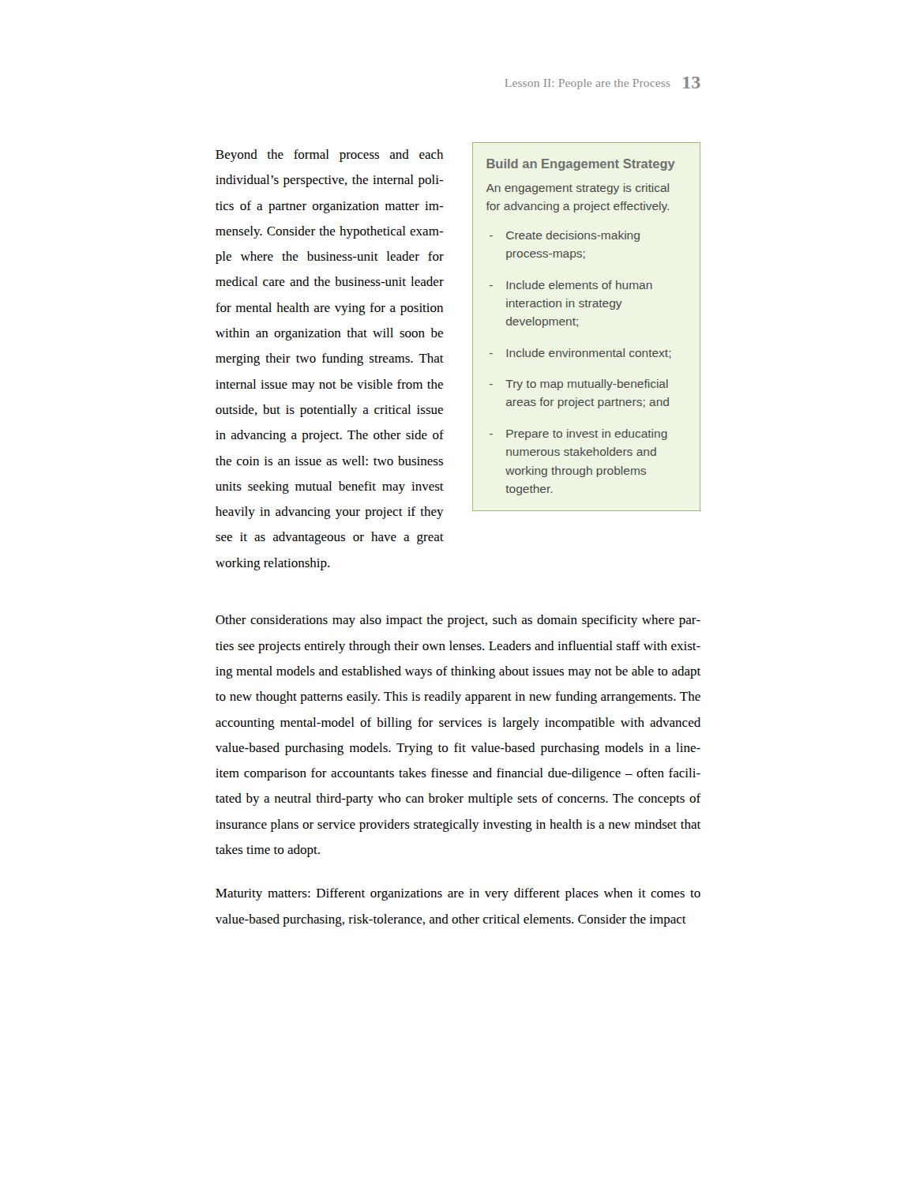Lesson II: People are the Process 13
Build an Engagement Strategy
An engagement strategy is critical for advancing a project effectively.
Create decisions-making process-maps;
Include elements of human interaction in strategy development;
Include environmental context;
Try to map mutually-beneficial areas for project partners; and
Prepare to invest in educating numerous stakeholders and working through problems together.
Beyond the formal process and each individual’s perspective, the internal politics of a partner organization matter immensely. Consider the hypothetical example where the business-unit leader for medical care and the business-unit leader for mental health are vying for a position within an organization that will soon be merging their two funding streams. That internal issue may not be visible from the outside, but is potentially a critical issue in advancing a project. The other side of the coin is an issue as well: two business units seeking mutual benefit may invest heavily in advancing your project if they see it as advantageous or have a great working relationship.
Other considerations may also impact the project, such as domain specificity where parties see projects entirely through their own lenses. Leaders and influential staff with existing mental models and established ways of thinking about issues may not be able to adapt to new thought patterns easily. This is readily apparent in new funding arrangements. The accounting mental-model of billing for services is largely incompatible with advanced value-based purchasing models. Trying to fit value-based purchasing models in a line-item comparison for accountants takes finesse and financial due-diligence – often facilitated by a neutral third-party who can broker multiple sets of concerns. The concepts of insurance plans or service providers strategically investing in health is a new mindset that takes time to adopt.
Maturity matters: Different organizations are in very different places when it comes to value-based purchasing, risk-tolerance, and other critical elements. Consider the impact